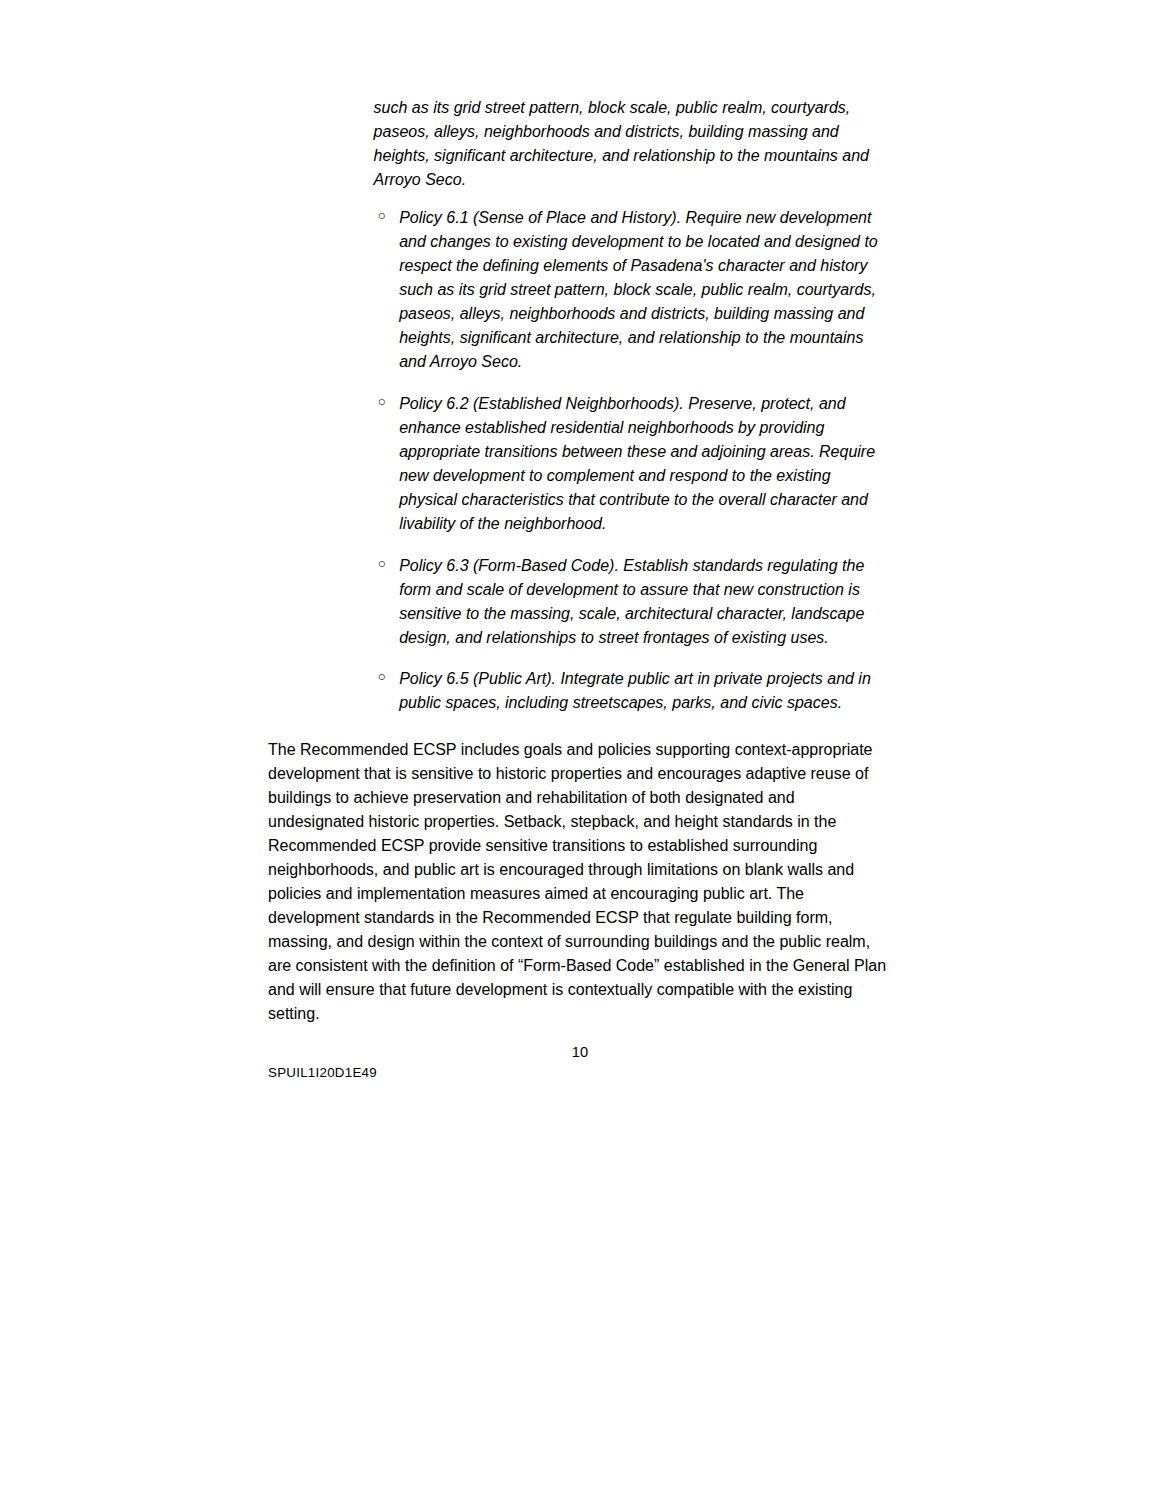such as its grid street pattern, block scale, public realm, courtyards, paseos, alleys, neighborhoods and districts, building massing and heights, significant architecture, and relationship to the mountains and Arroyo Seco.
Policy 6.1 (Sense of Place and History). Require new development and changes to existing development to be located and designed to respect the defining elements of Pasadena's character and history such as its grid street pattern, block scale, public realm, courtyards, paseos, alleys, neighborhoods and districts, building massing and heights, significant architecture, and relationship to the mountains and Arroyo Seco.
Policy 6.2 (Established Neighborhoods). Preserve, protect, and enhance established residential neighborhoods by providing appropriate transitions between these and adjoining areas. Require new development to complement and respond to the existing physical characteristics that contribute to the overall character and livability of the neighborhood.
Policy 6.3 (Form-Based Code). Establish standards regulating the form and scale of development to assure that new construction is sensitive to the massing, scale, architectural character, landscape design, and relationships to street frontages of existing uses.
Policy 6.5 (Public Art). Integrate public art in private projects and in public spaces, including streetscapes, parks, and civic spaces.
The Recommended ECSP includes goals and policies supporting context-appropriate development that is sensitive to historic properties and encourages adaptive reuse of buildings to achieve preservation and rehabilitation of both designated and undesignated historic properties. Setback, stepback, and height standards in the Recommended ECSP provide sensitive transitions to established surrounding neighborhoods, and public art is encouraged through limitations on blank walls and policies and implementation measures aimed at encouraging public art. The development standards in the Recommended ECSP that regulate building form, massing, and design within the context of surrounding buildings and the public realm, are consistent with the definition of “Form-Based Code” established in the General Plan and will ensure that future development is contextually compatible with the existing setting.
10
SPUIL1I20D1E49